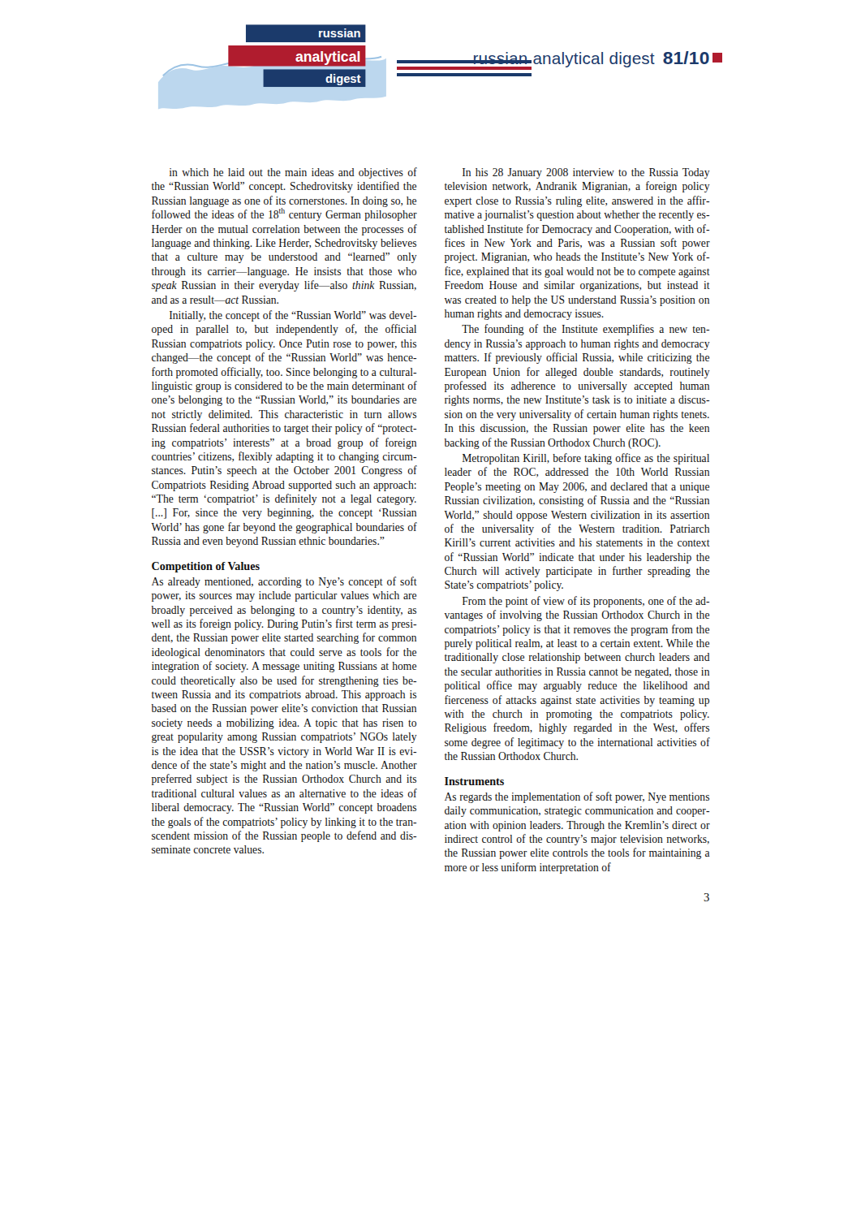russian analytical digest
russian analytical digest 81/10
in which he laid out the main ideas and objectives of the “Russian World” concept. Schedrovitsky identified the Russian language as one of its cornerstones. In doing so, he followed the ideas of the 18th century German philosopher Herder on the mutual correlation between the processes of language and thinking. Like Herder, Schedrovitsky believes that a culture may be understood and “learned” only through its carrier—language. He insists that those who speak Russian in their everyday life—also think Russian, and as a result—act Russian.
Initially, the concept of the “Russian World” was developed in parallel to, but independently of, the official Russian compatriots policy. Once Putin rose to power, this changed—the concept of the “Russian World” was henceforth promoted officially, too. Since belonging to a cultural-linguistic group is considered to be the main determinant of one’s belonging to the “Russian World,” its boundaries are not strictly delimited. This characteristic in turn allows Russian federal authorities to target their policy of “protecting compatriots’ interests” at a broad group of foreign countries’ citizens, flexibly adapting it to changing circumstances. Putin’s speech at the October 2001 Congress of Compatriots Residing Abroad supported such an approach: “The term ‘compatriot’ is definitely not a legal category. [...] For, since the very beginning, the concept ‘Russian World’ has gone far beyond the geographical boundaries of Russia and even beyond Russian ethnic boundaries.”
Competition of Values
As already mentioned, according to Nye’s concept of soft power, its sources may include particular values which are broadly perceived as belonging to a country’s identity, as well as its foreign policy. During Putin’s first term as president, the Russian power elite started searching for common ideological denominators that could serve as tools for the integration of society. A message uniting Russians at home could theoretically also be used for strengthening ties between Russia and its compatriots abroad. This approach is based on the Russian power elite’s conviction that Russian society needs a mobilizing idea. A topic that has risen to great popularity among Russian compatriots’ NGOs lately is the idea that the USSR’s victory in World War II is evidence of the state’s might and the nation’s muscle. Another preferred subject is the Russian Orthodox Church and its traditional cultural values as an alternative to the ideas of liberal democracy. The “Russian World” concept broadens the goals of the compatriots’ policy by linking it to the transcendent mission of the Russian people to defend and disseminate concrete values.
In his 28 January 2008 interview to the Russia Today television network, Andranik Migranian, a foreign policy expert close to Russia’s ruling elite, answered in the affirmative a journalist’s question about whether the recently established Institute for Democracy and Cooperation, with offices in New York and Paris, was a Russian soft power project. Migranian, who heads the Institute’s New York office, explained that its goal would not be to compete against Freedom House and similar organizations, but instead it was created to help the US understand Russia’s position on human rights and democracy issues.
The founding of the Institute exemplifies a new tendency in Russia’s approach to human rights and democracy matters. If previously official Russia, while criticizing the European Union for alleged double standards, routinely professed its adherence to universally accepted human rights norms, the new Institute’s task is to initiate a discussion on the very universality of certain human rights tenets. In this discussion, the Russian power elite has the keen backing of the Russian Orthodox Church (ROC).
Metropolitan Kirill, before taking office as the spiritual leader of the ROC, addressed the 10th World Russian People’s meeting on May 2006, and declared that a unique Russian civilization, consisting of Russia and the “Russian World,” should oppose Western civilization in its assertion of the universality of the Western tradition. Patriarch Kirill’s current activities and his statements in the context of “Russian World” indicate that under his leadership the Church will actively participate in further spreading the State’s compatriots’ policy.
From the point of view of its proponents, one of the advantages of involving the Russian Orthodox Church in the compatriots’ policy is that it removes the program from the purely political realm, at least to a certain extent. While the traditionally close relationship between church leaders and the secular authorities in Russia cannot be negated, those in political office may arguably reduce the likelihood and fierceness of attacks against state activities by teaming up with the church in promoting the compatriots policy. Religious freedom, highly regarded in the West, offers some degree of legitimacy to the international activities of the Russian Orthodox Church.
Instruments
As regards the implementation of soft power, Nye mentions daily communication, strategic communication and cooperation with opinion leaders. Through the Kremlin’s direct or indirect control of the country’s major television networks, the Russian power elite controls the tools for maintaining a more or less uniform interpretation of
3